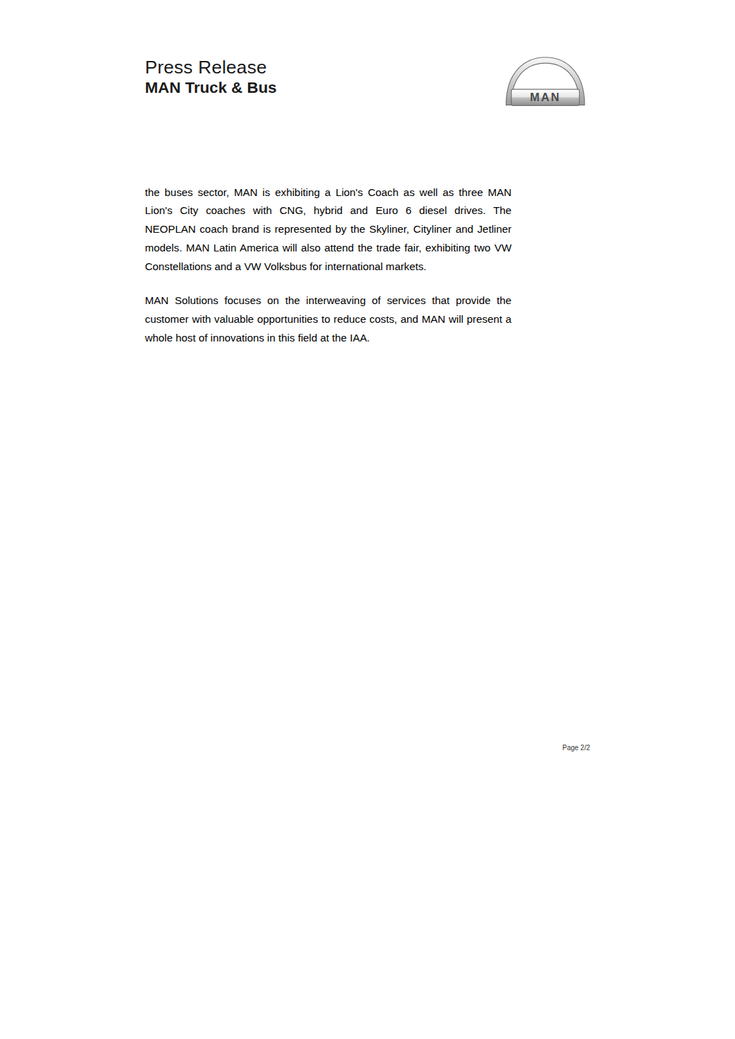Press Release
MAN Truck & Bus
MAN
the buses sector, MAN is exhibiting a Lion's Coach as well as three MAN Lion's City coaches with CNG, hybrid and Euro 6 diesel drives. The NEOPLAN coach brand is represented by the Skyliner, Cityliner and Jetliner models. MAN Latin America will also attend the trade fair, exhibiting two VW Constellations and a VW Volksbus for international markets.
MAN Solutions focuses on the interweaving of services that provide the customer with valuable opportunities to reduce costs, and MAN will present a whole host of innovations in this field at the IAA.
Page 2/2